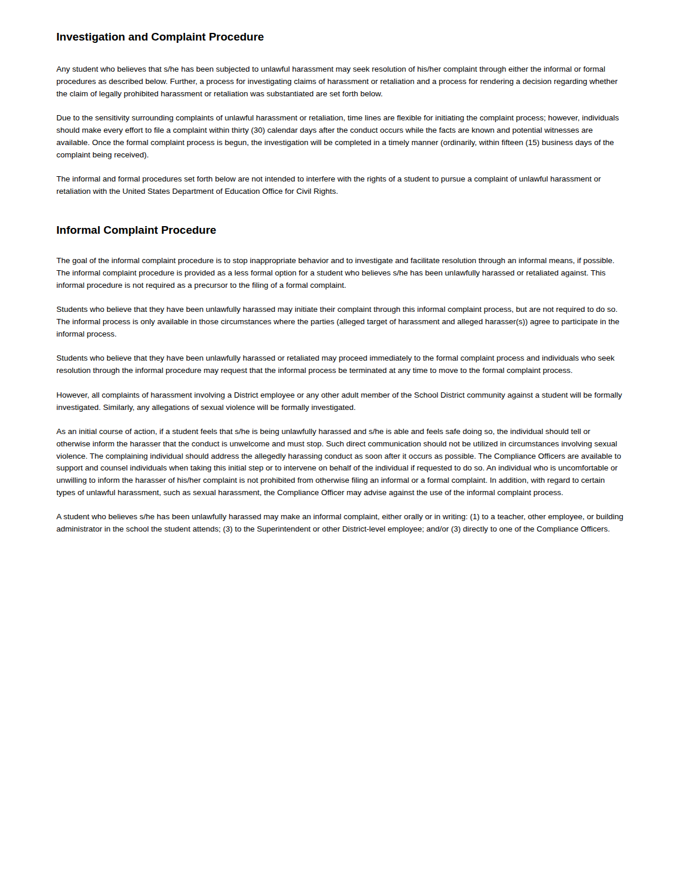Investigation and Complaint Procedure
Any student who believes that s/he has been subjected to unlawful harassment may seek resolution of his/her complaint through either the informal or formal procedures as described below. Further, a process for investigating claims of harassment or retaliation and a process for rendering a decision regarding whether the claim of legally prohibited harassment or retaliation was substantiated are set forth below.
Due to the sensitivity surrounding complaints of unlawful harassment or retaliation, time lines are flexible for initiating the complaint process; however, individuals should make every effort to file a complaint within thirty (30) calendar days after the conduct occurs while the facts are known and potential witnesses are available. Once the formal complaint process is begun, the investigation will be completed in a timely manner (ordinarily, within fifteen (15) business days of the complaint being received).
The informal and formal procedures set forth below are not intended to interfere with the rights of a student to pursue a complaint of unlawful harassment or retaliation with the United States Department of Education Office for Civil Rights.
Informal Complaint Procedure
The goal of the informal complaint procedure is to stop inappropriate behavior and to investigate and facilitate resolution through an informal means, if possible. The informal complaint procedure is provided as a less formal option for a student who believes s/he has been unlawfully harassed or retaliated against. This informal procedure is not required as a precursor to the filing of a formal complaint.
Students who believe that they have been unlawfully harassed may initiate their complaint through this informal complaint process, but are not required to do so. The informal process is only available in those circumstances where the parties (alleged target of harassment and alleged harasser(s)) agree to participate in the informal process.
Students who believe that they have been unlawfully harassed or retaliated may proceed immediately to the formal complaint process and individuals who seek resolution through the informal procedure may request that the informal process be terminated at any time to move to the formal complaint process.
However, all complaints of harassment involving a District employee or any other adult member of the School District community against a student will be formally investigated. Similarly, any allegations of sexual violence will be formally investigated.
As an initial course of action, if a student feels that s/he is being unlawfully harassed and s/he is able and feels safe doing so, the individual should tell or otherwise inform the harasser that the conduct is unwelcome and must stop. Such direct communication should not be utilized in circumstances involving sexual violence. The complaining individual should address the allegedly harassing conduct as soon after it occurs as possible. The Compliance Officers are available to support and counsel individuals when taking this initial step or to intervene on behalf of the individual if requested to do so. An individual who is uncomfortable or unwilling to inform the harasser of his/her complaint is not prohibited from otherwise filing an informal or a formal complaint. In addition, with regard to certain types of unlawful harassment, such as sexual harassment, the Compliance Officer may advise against the use of the informal complaint process.
A student who believes s/he has been unlawfully harassed may make an informal complaint, either orally or in writing: (1) to a teacher, other employee, or building administrator in the school the student attends; (3) to the Superintendent or other District-level employee; and/or (3) directly to one of the Compliance Officers.